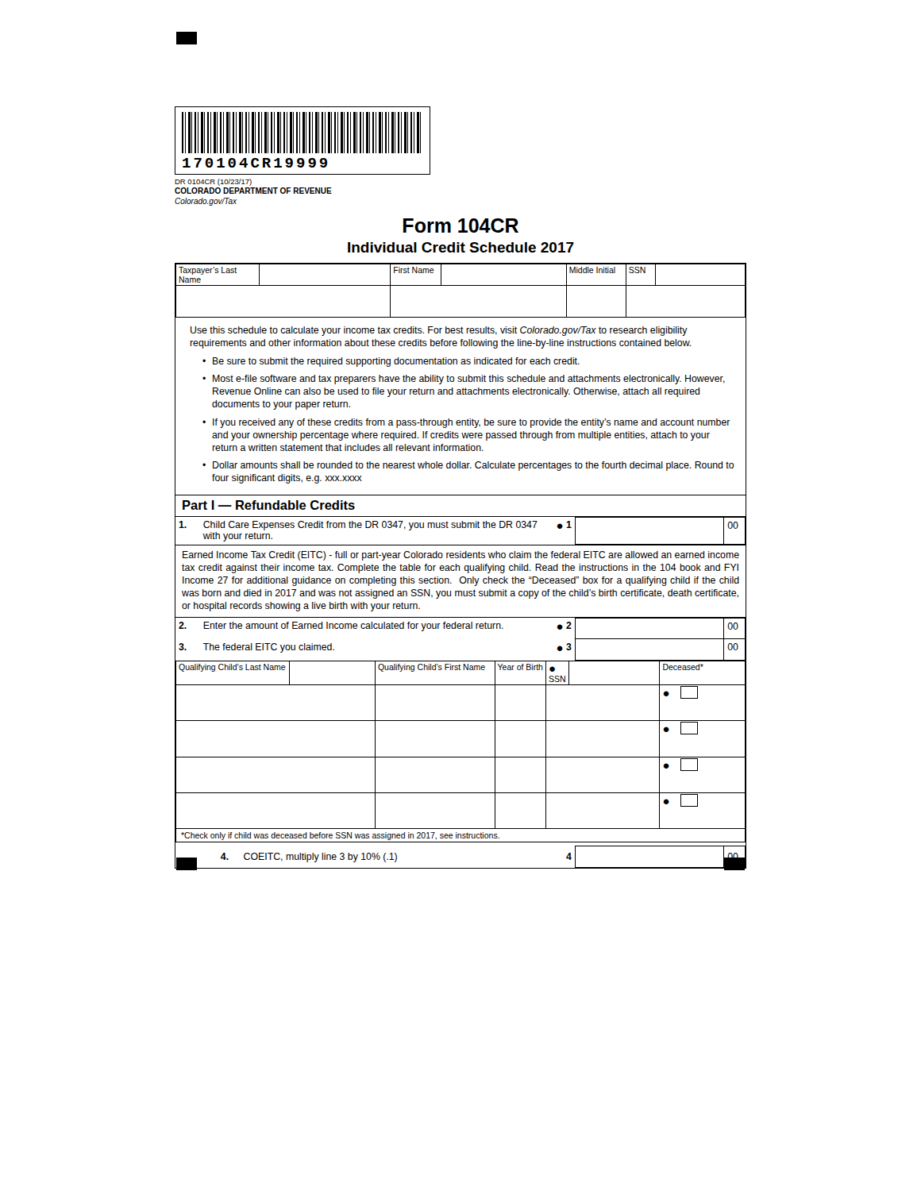170104CR19999
DR 0104CR (10/23/17)
COLORADO DEPARTMENT OF REVENUE
Colorado.gov/Tax
Form 104CR
Individual Credit Schedule 2017
| Taxpayer’s Last Name | | First Name | | Middle Initial | SSN | |
Use this schedule to calculate your income tax credits. For best results, visit Colorado.gov/Tax to research eligibility requirements and other information about these credits before following the line-by-line instructions contained below.
Be sure to submit the required supporting documentation as indicated for each credit.
Most e-file software and tax preparers have the ability to submit this schedule and attachments electronically. However, Revenue Online can also be used to file your return and attachments electronically. Otherwise, attach all required documents to your paper return.
If you received any of these credits from a pass-through entity, be sure to provide the entity’s name and account number and your ownership percentage where required. If credits were passed through from multiple entities, attach to your return a written statement that includes all relevant information.
Dollar amounts shall be rounded to the nearest whole dollar. Calculate percentages to the fourth decimal place. Round to four significant digits, e.g. xxx.xxxx
Part I — Refundable Credits
| 1. | Child Care Expenses Credit from the DR 0347, you must submit the DR 0347 with your return. | ● 1 | | 00 |
Earned Income Tax Credit (EITC) - full or part-year Colorado residents who claim the federal EITC are allowed an earned income tax credit against their income tax. Complete the table for each qualifying child. Read the instructions in the 104 book and FYI Income 27 for additional guidance on completing this section. Only check the “Deceased” box for a qualifying child if the child was born and died in 2017 and was not assigned an SSN, you must submit a copy of the child’s birth certificate, death certificate, or hospital records showing a live birth with your return.
| 2. | Enter the amount of Earned Income calculated for your federal return. | ● 2 | | 00 |
| 3. | The federal EITC you claimed. | ● 3 | | 00 |
| Qualifying Child’s Last Name | | Qualifying Child’s First Name | Year of Birth | ● SSN | | Deceased* |
| --- | --- | --- | --- | --- | --- | --- |
| | | | | ● |
| | | | | ● |
| | | | | ● |
| | | | | ● |
*Check only if child was deceased before SSN was assigned in 2017, see instructions.
| | 4. | COEITC, multiply line 3 by 10% (.1) | 4 | | 00 |